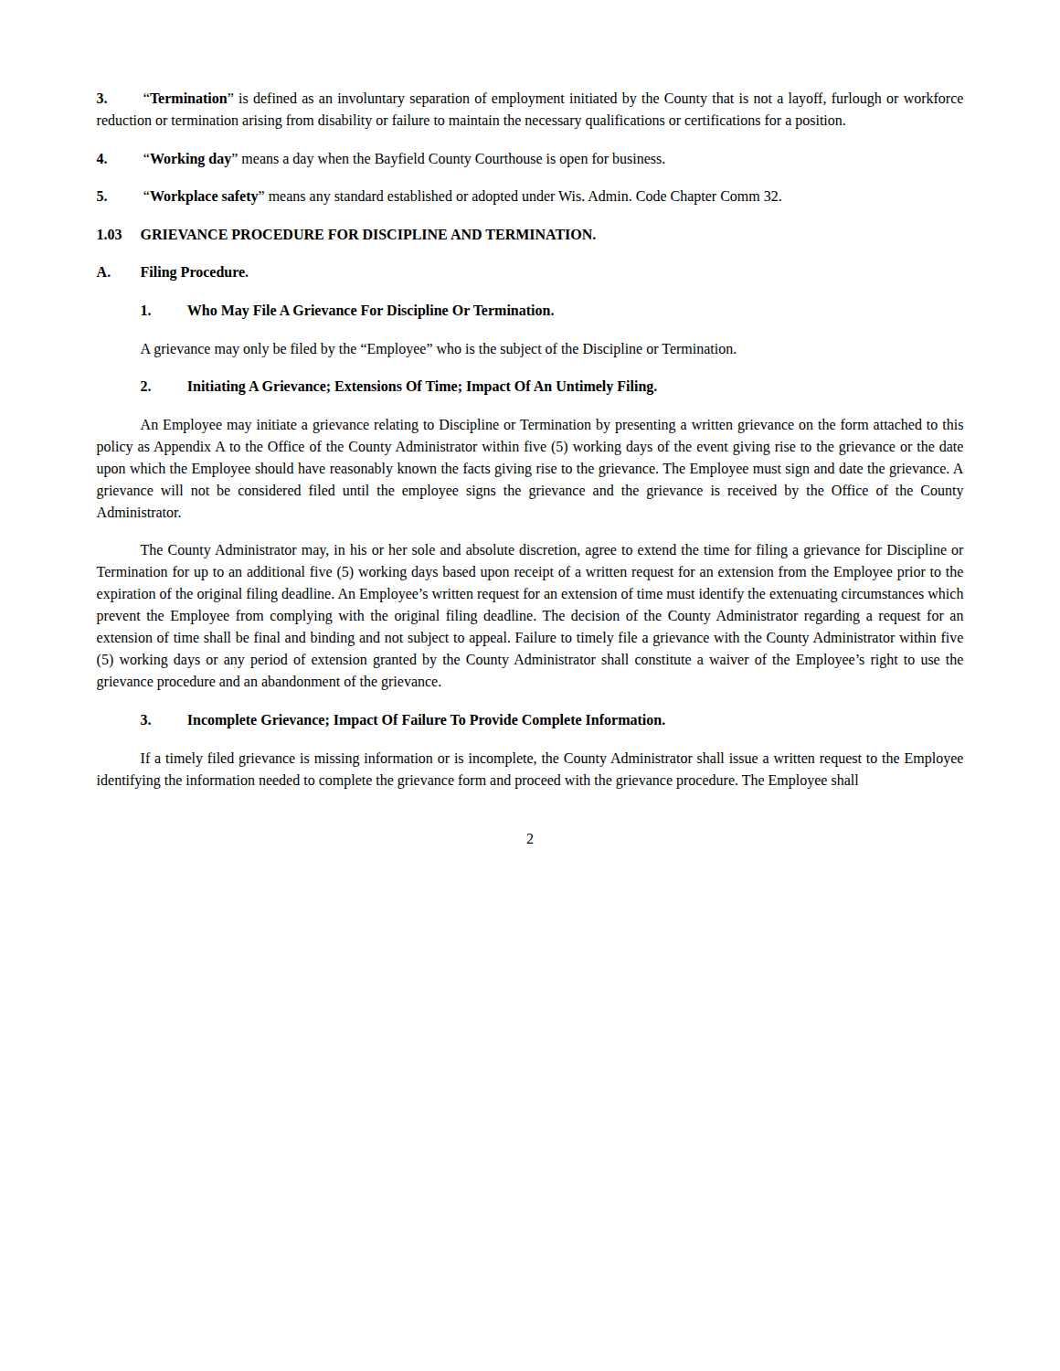3.“Termination” is defined as an involuntary separation of employment initiated by the County that is not a layoff, furlough or workforce reduction or termination arising from disability or failure to maintain the necessary qualifications or certifications for a position.
4.“Working day” means a day when the Bayfield County Courthouse is open for business.
5.“Workplace safety” means any standard established or adopted under Wis. Admin. Code Chapter Comm 32.
1.03 GRIEVANCE PROCEDURE FOR DISCIPLINE AND TERMINATION.
A. Filing Procedure.
1. Who May File A Grievance For Discipline Or Termination.
A grievance may only be filed by the “Employee” who is the subject of the Discipline or Termination.
2. Initiating A Grievance; Extensions Of Time; Impact Of An Untimely Filing.
An Employee may initiate a grievance relating to Discipline or Termination by presenting a written grievance on the form attached to this policy as Appendix A to the Office of the County Administrator within five (5) working days of the event giving rise to the grievance or the date upon which the Employee should have reasonably known the facts giving rise to the grievance. The Employee must sign and date the grievance. A grievance will not be considered filed until the employee signs the grievance and the grievance is received by the Office of the County Administrator.
The County Administrator may, in his or her sole and absolute discretion, agree to extend the time for filing a grievance for Discipline or Termination for up to an additional five (5) working days based upon receipt of a written request for an extension from the Employee prior to the expiration of the original filing deadline. An Employee’s written request for an extension of time must identify the extenuating circumstances which prevent the Employee from complying with the original filing deadline. The decision of the County Administrator regarding a request for an extension of time shall be final and binding and not subject to appeal. Failure to timely file a grievance with the County Administrator within five (5) working days or any period of extension granted by the County Administrator shall constitute a waiver of the Employee’s right to use the grievance procedure and an abandonment of the grievance.
3. Incomplete Grievance; Impact Of Failure To Provide Complete Information.
If a timely filed grievance is missing information or is incomplete, the County Administrator shall issue a written request to the Employee identifying the information needed to complete the grievance form and proceed with the grievance procedure. The Employee shall
2